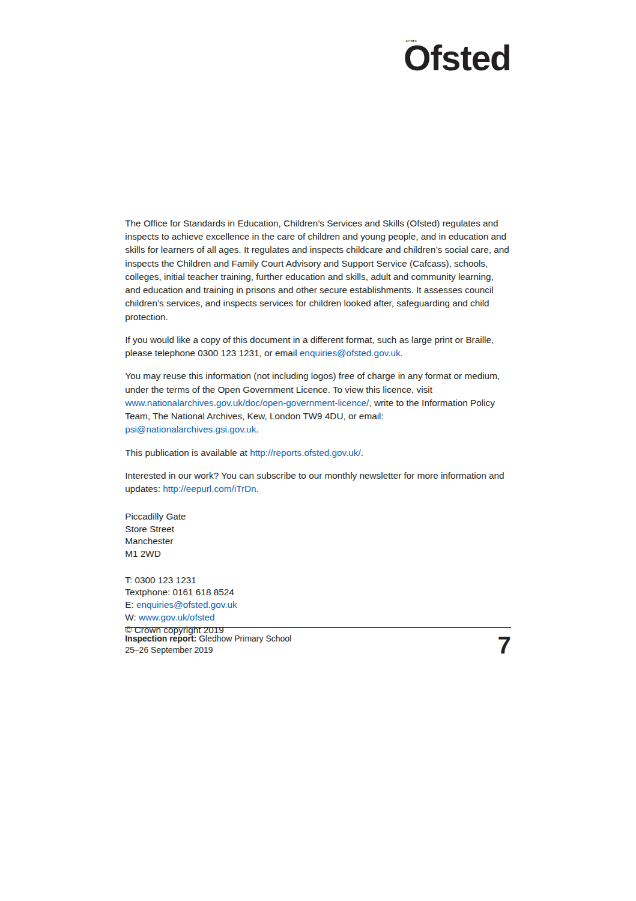★✶✷✸★
Ofsted
The Office for Standards in Education, Children’s Services and Skills (Ofsted) regulates and inspects to achieve excellence in the care of children and young people, and in education and skills for learners of all ages. It regulates and inspects childcare and children’s social care, and inspects the Children and Family Court Advisory and Support Service (Cafcass), schools, colleges, initial teacher training, further education and skills, adult and community learning, and education and training in prisons and other secure establishments. It assesses council children’s services, and inspects services for children looked after, safeguarding and child protection.
If you would like a copy of this document in a different format, such as large print or Braille, please telephone 0300 123 1231, or email enquiries@ofsted.gov.uk.
You may reuse this information (not including logos) free of charge in any format or medium, under the terms of the Open Government Licence. To view this licence, visit www.nationalarchives.gov.uk/doc/open-government-licence/, write to the Information Policy Team, The National Archives, Kew, London TW9 4DU, or email: psi@nationalarchives.gsi.gov.uk.
This publication is available at http://reports.ofsted.gov.uk/.
Interested in our work? You can subscribe to our monthly newsletter for more information and updates: http://eepurl.com/iTrDn.
Piccadilly Gate
Store Street
Manchester
M1 2WD
T: 0300 123 1231
Textphone: 0161 618 8524
E: enquiries@ofsted.gov.uk
W: www.gov.uk/ofsted
© Crown copyright 2019
Inspection report: Gledhow Primary School
25–26 September 2019
7